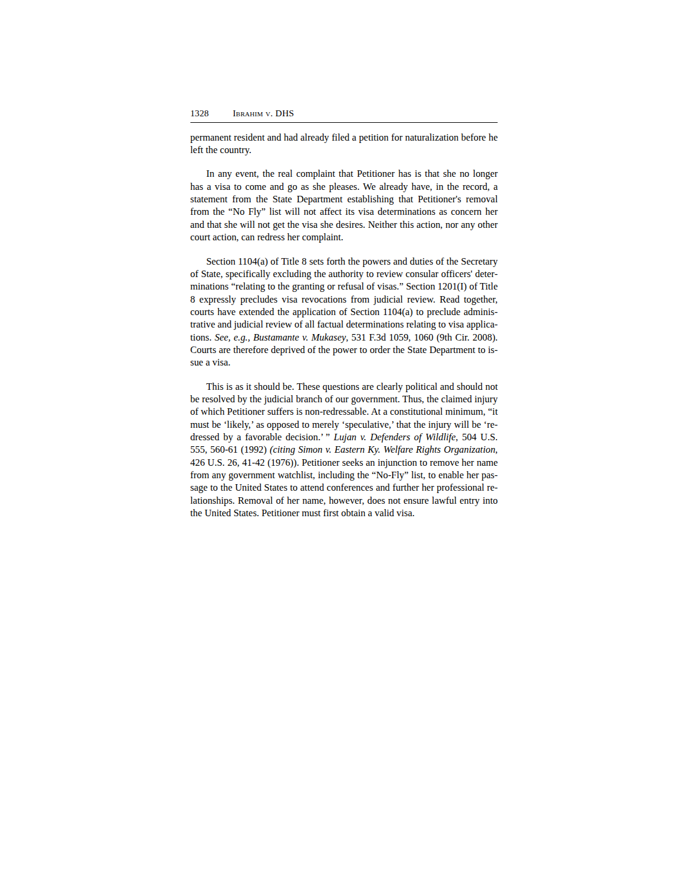1328 Ibrahim v. DHS
permanent resident and had already filed a petition for naturalization before he left the country.
In any event, the real complaint that Petitioner has is that she no longer has a visa to come and go as she pleases. We already have, in the record, a statement from the State Department establishing that Petitioner's removal from the “No Fly” list will not affect its visa determinations as concern her and that she will not get the visa she desires. Neither this action, nor any other court action, can redress her complaint.
Section 1104(a) of Title 8 sets forth the powers and duties of the Secretary of State, specifically excluding the authority to review consular officers' determinations “relating to the granting or refusal of visas.” Section 1201(I) of Title 8 expressly precludes visa revocations from judicial review. Read together, courts have extended the application of Section 1104(a) to preclude administrative and judicial review of all factual determinations relating to visa applications. See, e.g., Bustamante v. Mukasey, 531 F.3d 1059, 1060 (9th Cir. 2008). Courts are therefore deprived of the power to order the State Department to issue a visa.
This is as it should be. These questions are clearly political and should not be resolved by the judicial branch of our government. Thus, the claimed injury of which Petitioner suffers is non-redressable. At a constitutional minimum, “it must be ‘likely,’ as opposed to merely ‘speculative,’ that the injury will be ‘redressed by a favorable decision.’ ” Lujan v. Defenders of Wildlife, 504 U.S. 555, 560-61 (1992) (citing Simon v. Eastern Ky. Welfare Rights Organization, 426 U.S. 26, 41-42 (1976)). Petitioner seeks an injunction to remove her name from any government watchlist, including the “No-Fly” list, to enable her passage to the United States to attend conferences and further her professional relationships. Removal of her name, however, does not ensure lawful entry into the United States. Petitioner must first obtain a valid visa.